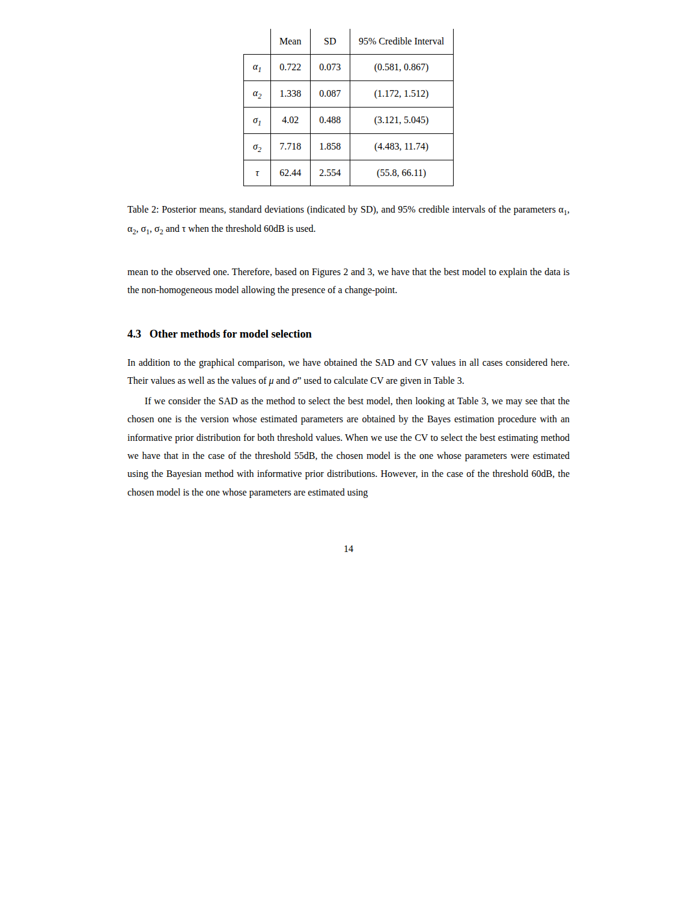| | Mean | SD | 95% Credible Interval |
| α 1 | 0.722 | 0.073 | (0.581, 0.867) |
| α 2 | 1.338 | 0.087 | (1.172, 1.512) |
| σ 1 | 4.02 | 0.488 | (3.121, 5.045) |
| σ 2 | 7.718 | 1.858 | (4.483, 11.74) |
| τ | 62.44 | 2.554 | (55.8, 66.11) |
Table 2: Posterior means, standard deviations (indicated by SD), and 95% credible intervals of the parameters α1, α2, σ1, σ2 and τ when the threshold 60dB is used.
mean to the observed one. Therefore, based on Figures 2 and 3, we have that the best model to explain the data is the non-homogeneous model allowing the presence of a change-point.
4.3 Other methods for model selection
In addition to the graphical comparison, we have obtained the SAD and CV values in all cases considered here. Their values as well as the values of μ and σ” used to calculate CV are given in Table 3.
If we consider the SAD as the method to select the best model, then looking at Table 3, we may see that the chosen one is the version whose estimated parameters are obtained by the Bayes estimation procedure with an informative prior distribution for both threshold values. When we use the CV to select the best estimating method we have that in the case of the threshold 55dB, the chosen model is the one whose parameters were estimated using the Bayesian method with informative prior distributions. However, in the case of the threshold 60dB, the chosen model is the one whose parameters are estimated using
14